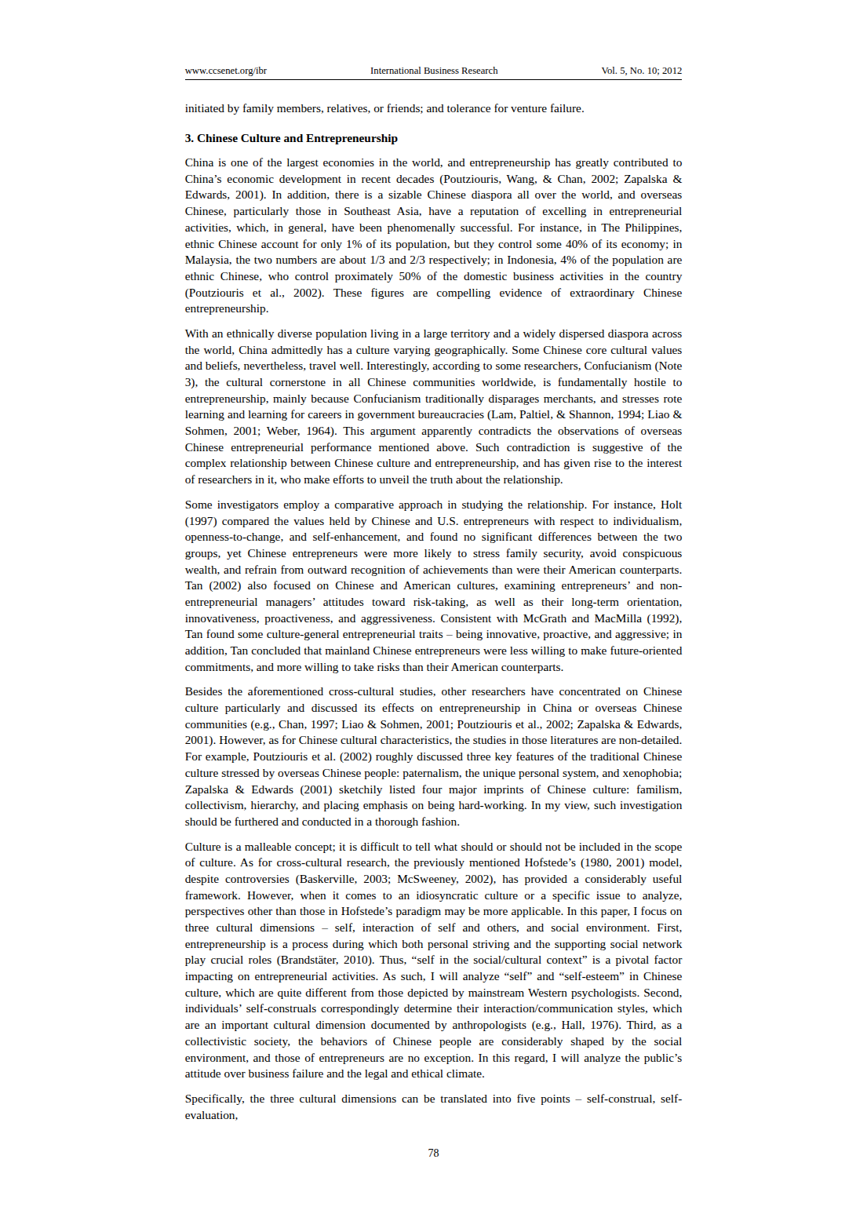www.ccsenet.org/ibr International Business Research Vol. 5, No. 10; 2012
initiated by family members, relatives, or friends; and tolerance for venture failure.
3. Chinese Culture and Entrepreneurship
China is one of the largest economies in the world, and entrepreneurship has greatly contributed to China’s economic development in recent decades (Poutziouris, Wang, & Chan, 2002; Zapalska & Edwards, 2001). In addition, there is a sizable Chinese diaspora all over the world, and overseas Chinese, particularly those in Southeast Asia, have a reputation of excelling in entrepreneurial activities, which, in general, have been phenomenally successful. For instance, in The Philippines, ethnic Chinese account for only 1% of its population, but they control some 40% of its economy; in Malaysia, the two numbers are about 1/3 and 2/3 respectively; in Indonesia, 4% of the population are ethnic Chinese, who control proximately 50% of the domestic business activities in the country (Poutziouris et al., 2002). These figures are compelling evidence of extraordinary Chinese entrepreneurship.
With an ethnically diverse population living in a large territory and a widely dispersed diaspora across the world, China admittedly has a culture varying geographically. Some Chinese core cultural values and beliefs, nevertheless, travel well. Interestingly, according to some researchers, Confucianism (Note 3), the cultural cornerstone in all Chinese communities worldwide, is fundamentally hostile to entrepreneurship, mainly because Confucianism traditionally disparages merchants, and stresses rote learning and learning for careers in government bureaucracies (Lam, Paltiel, & Shannon, 1994; Liao & Sohmen, 2001; Weber, 1964). This argument apparently contradicts the observations of overseas Chinese entrepreneurial performance mentioned above. Such contradiction is suggestive of the complex relationship between Chinese culture and entrepreneurship, and has given rise to the interest of researchers in it, who make efforts to unveil the truth about the relationship.
Some investigators employ a comparative approach in studying the relationship. For instance, Holt (1997) compared the values held by Chinese and U.S. entrepreneurs with respect to individualism, openness-to-change, and self-enhancement, and found no significant differences between the two groups, yet Chinese entrepreneurs were more likely to stress family security, avoid conspicuous wealth, and refrain from outward recognition of achievements than were their American counterparts. Tan (2002) also focused on Chinese and American cultures, examining entrepreneurs’ and non-entrepreneurial managers’ attitudes toward risk-taking, as well as their long-term orientation, innovativeness, proactiveness, and aggressiveness. Consistent with McGrath and MacMilla (1992), Tan found some culture-general entrepreneurial traits – being innovative, proactive, and aggressive; in addition, Tan concluded that mainland Chinese entrepreneurs were less willing to make future-oriented commitments, and more willing to take risks than their American counterparts.
Besides the aforementioned cross-cultural studies, other researchers have concentrated on Chinese culture particularly and discussed its effects on entrepreneurship in China or overseas Chinese communities (e.g., Chan, 1997; Liao & Sohmen, 2001; Poutziouris et al., 2002; Zapalska & Edwards, 2001). However, as for Chinese cultural characteristics, the studies in those literatures are non-detailed. For example, Poutziouris et al. (2002) roughly discussed three key features of the traditional Chinese culture stressed by overseas Chinese people: paternalism, the unique personal system, and xenophobia; Zapalska & Edwards (2001) sketchily listed four major imprints of Chinese culture: familism, collectivism, hierarchy, and placing emphasis on being hard-working. In my view, such investigation should be furthered and conducted in a thorough fashion.
Culture is a malleable concept; it is difficult to tell what should or should not be included in the scope of culture. As for cross-cultural research, the previously mentioned Hofstede’s (1980, 2001) model, despite controversies (Baskerville, 2003; McSweeney, 2002), has provided a considerably useful framework. However, when it comes to an idiosyncratic culture or a specific issue to analyze, perspectives other than those in Hofstede’s paradigm may be more applicable. In this paper, I focus on three cultural dimensions – self, interaction of self and others, and social environment. First, entrepreneurship is a process during which both personal striving and the supporting social network play crucial roles (Brandstäter, 2010). Thus, “self in the social/cultural context” is a pivotal factor impacting on entrepreneurial activities. As such, I will analyze “self” and “self-esteem” in Chinese culture, which are quite different from those depicted by mainstream Western psychologists. Second, individuals’ self-construals correspondingly determine their interaction/communication styles, which are an important cultural dimension documented by anthropologists (e.g., Hall, 1976). Third, as a collectivistic society, the behaviors of Chinese people are considerably shaped by the social environment, and those of entrepreneurs are no exception. In this regard, I will analyze the public’s attitude over business failure and the legal and ethical climate.
Specifically, the three cultural dimensions can be translated into five points – self-construal, self-evaluation,
78